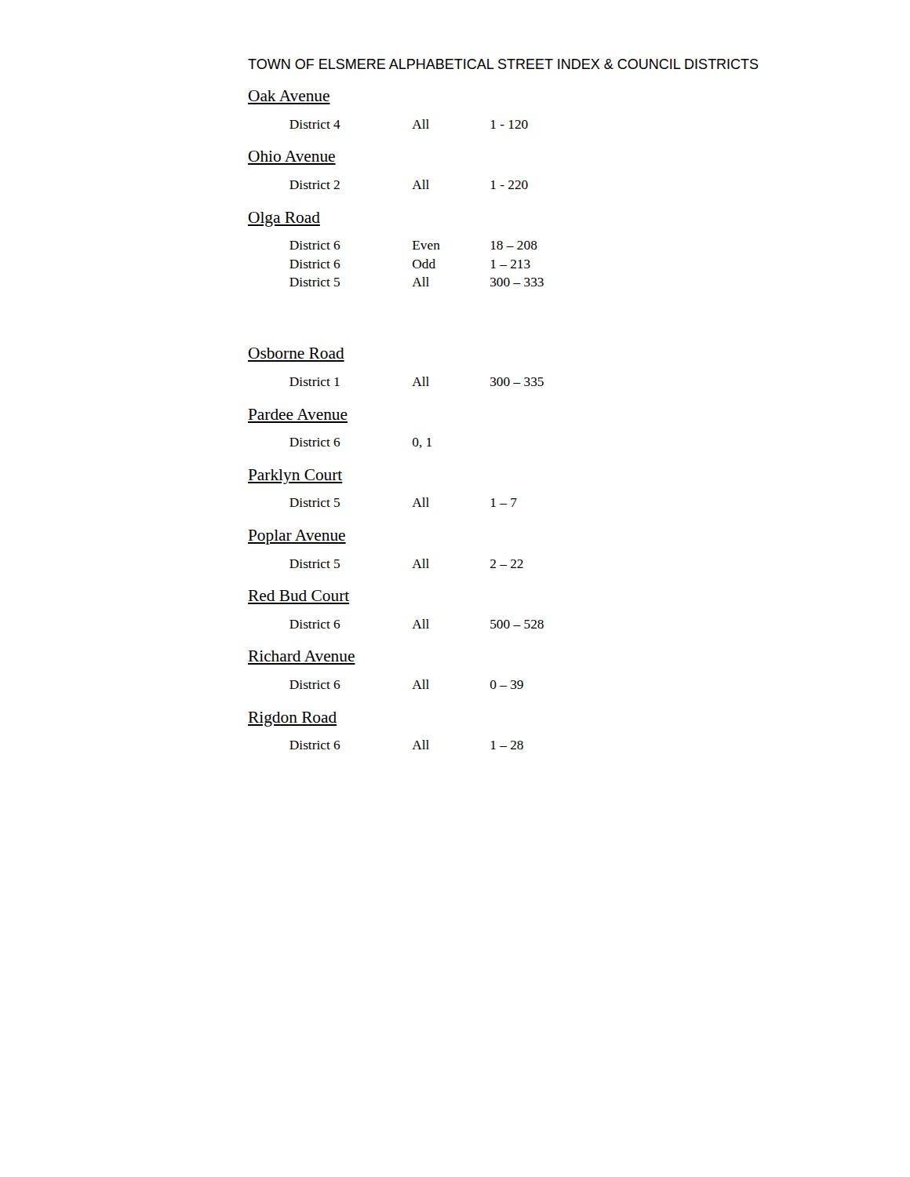TOWN OF ELSMERE ALPHABETICAL STREET INDEX & COUNCIL DISTRICTS
Oak Avenue
| District 4 | All | 1 - 120 |
Ohio Avenue
| District 2 | All | 1 - 220 |
Olga Road
| District 6 | Even | 18 – 208 |
| District 6 | Odd | 1 – 213 |
| District 5 | All | 300 – 333 |
Osborne Road
| District 1 | All | 300 – 335 |
Pardee Avenue
| District 6 | 0, 1 | |
Parklyn Court
| District 5 | All | 1 – 7 |
Poplar Avenue
| District 5 | All | 2 – 22 |
Red Bud Court
| District 6 | All | 500 – 528 |
Richard Avenue
| District 6 | All | 0 – 39 |
Rigdon Road
| District 6 | All | 1 – 28 |